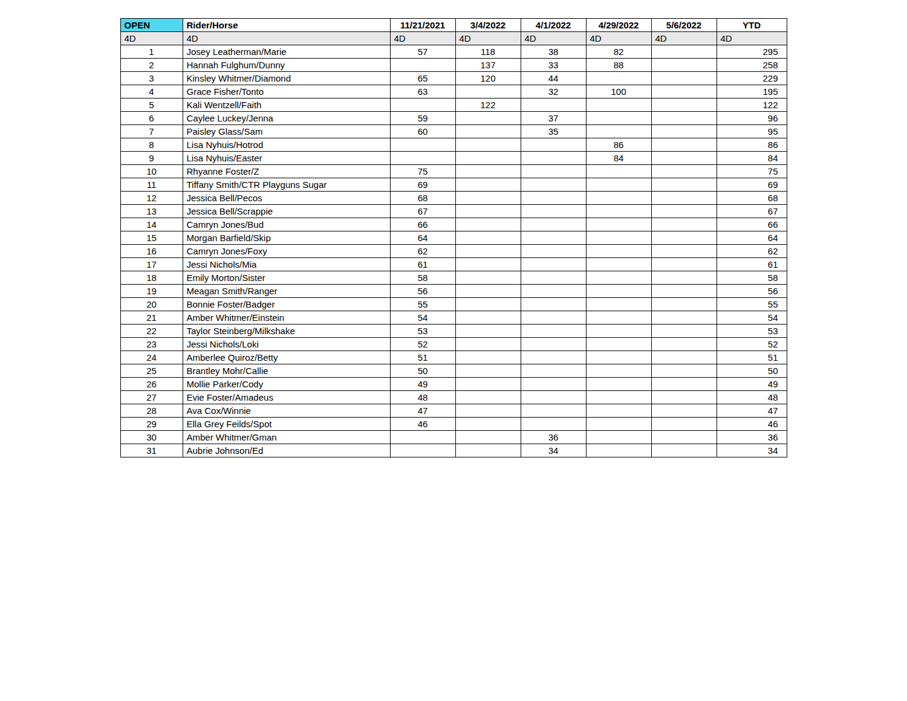| OPEN | Rider/Horse | 11/21/2021 | 3/4/2022 | 4/1/2022 | 4/29/2022 | 5/6/2022 | YTD |
| --- | --- | --- | --- | --- | --- | --- | --- |
| 4D | 4D | 4D | 4D | 4D | 4D | 4D | 4D |
| 1 | Josey Leatherman/Marie | 57 | 118 | 38 | 82 | | 295 |
| 2 | Hannah Fulghum/Dunny | | 137 | 33 | 88 | | 258 |
| 3 | Kinsley Whitmer/Diamond | 65 | 120 | 44 | | | 229 |
| 4 | Grace Fisher/Tonto | 63 | | 32 | 100 | | 195 |
| 5 | Kali Wentzell/Faith | | 122 | | | | 122 |
| 6 | Caylee Luckey/Jenna | 59 | | 37 | | | 96 |
| 7 | Paisley Glass/Sam | 60 | | 35 | | | 95 |
| 8 | Lisa Nyhuis/Hotrod | | | | 86 | | 86 |
| 9 | Lisa Nyhuis/Easter | | | | 84 | | 84 |
| 10 | Rhyanne Foster/Z | 75 | | | | | 75 |
| 11 | Tiffany Smith/CTR Playguns Sugar | 69 | | | | | 69 |
| 12 | Jessica Bell/Pecos | 68 | | | | | 68 |
| 13 | Jessica Bell/Scrappie | 67 | | | | | 67 |
| 14 | Camryn Jones/Bud | 66 | | | | | 66 |
| 15 | Morgan Barfield/Skip | 64 | | | | | 64 |
| 16 | Camryn Jones/Foxy | 62 | | | | | 62 |
| 17 | Jessi Nichols/Mia | 61 | | | | | 61 |
| 18 | Emily Morton/Sister | 58 | | | | | 58 |
| 19 | Meagan Smith/Ranger | 56 | | | | | 56 |
| 20 | Bonnie Foster/Badger | 55 | | | | | 55 |
| 21 | Amber Whitmer/Einstein | 54 | | | | | 54 |
| 22 | Taylor Steinberg/Milkshake | 53 | | | | | 53 |
| 23 | Jessi Nichols/Loki | 52 | | | | | 52 |
| 24 | Amberlee Quiroz/Betty | 51 | | | | | 51 |
| 25 | Brantley Mohr/Callie | 50 | | | | | 50 |
| 26 | Mollie Parker/Cody | 49 | | | | | 49 |
| 27 | Evie Foster/Amadeus | 48 | | | | | 48 |
| 28 | Ava Cox/Winnie | 47 | | | | | 47 |
| 29 | Ella Grey Feilds/Spot | 46 | | | | | 46 |
| 30 | Amber Whitmer/Gman | | | 36 | | | 36 |
| 31 | Aubrie Johnson/Ed | | | 34 | | | 34 |